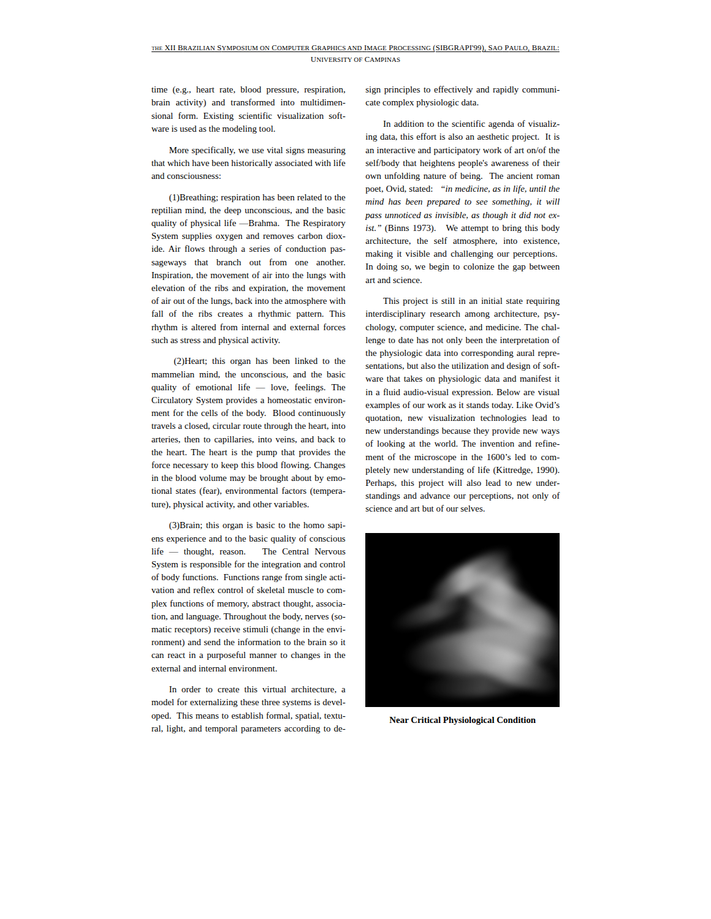the XII BRAZILIAN SYMPOSIUM ON COMPUTER GRAPHICS AND IMAGE PROCESSING (SIBGRAPI'99), SAO PAULO, BRAZIL: UNIVERSITY OF CAMPINAS
time (e.g., heart rate, blood pressure, respiration, brain activity) and transformed into multidimensional form. Existing scientific visualization software is used as the modeling tool.
More specifically, we use vital signs measuring that which have been historically associated with life and consciousness:
(1)Breathing; respiration has been related to the reptilian mind, the deep unconscious, and the basic quality of physical life —Brahma. The Respiratory System supplies oxygen and removes carbon dioxide. Air flows through a series of conduction passageways that branch out from one another. Inspiration, the movement of air into the lungs with elevation of the ribs and expiration, the movement of air out of the lungs, back into the atmosphere with fall of the ribs creates a rhythmic pattern. This rhythm is altered from internal and external forces such as stress and physical activity.
(2)Heart; this organ has been linked to the mammelian mind, the unconscious, and the basic quality of emotional life — love, feelings. The Circulatory System provides a homeostatic environment for the cells of the body. Blood continuously travels a closed, circular route through the heart, into arteries, then to capillaries, into veins, and back to the heart. The heart is the pump that provides the force necessary to keep this blood flowing. Changes in the blood volume may be brought about by emotional states (fear), environmental factors (temperature), physical activity, and other variables.
(3)Brain; this organ is basic to the homo sapiens experience and to the basic quality of conscious life — thought, reason. The Central Nervous System is responsible for the integration and control of body functions. Functions range from single activation and reflex control of skeletal muscle to complex functions of memory, abstract thought, association, and language. Throughout the body, nerves (somatic receptors) receive stimuli (change in the environment) and send the information to the brain so it can react in a purposeful manner to changes in the external and internal environment.
In order to create this virtual architecture, a model for externalizing these three systems is developed. This means to establish formal, spatial, textural, light, and temporal parameters according to design principles to effectively and rapidly communicate complex physiologic data.
In addition to the scientific agenda of visualizing data, this effort is also an aesthetic project. It is an interactive and participatory work of art on/of the self/body that heightens people's awareness of their own unfolding nature of being. The ancient roman poet, Ovid, stated: “in medicine, as in life, until the mind has been prepared to see something, it will pass unnoticed as invisible, as though it did not exist.” (Binns 1973). We attempt to bring this body architecture, the self atmosphere, into existence, making it visible and challenging our perceptions. In doing so, we begin to colonize the gap between art and science.
This project is still in an initial state requiring interdisciplinary research among architecture, psychology, computer science, and medicine. The challenge to date has not only been the interpretation of the physiologic data into corresponding aural representations, but also the utilization and design of software that takes on physiologic data and manifest it in a fluid audio-visual expression. Below are visual examples of our work as it stands today. Like Ovid’s quotation, new visualization technologies lead to new understandings because they provide new ways of looking at the world. The invention and refinement of the microscope in the 1600’s led to completely new understanding of life (Kittredge, 1990). Perhaps, this project will also lead to new understandings and advance our perceptions, not only of science and art but of our selves.
Near Critical Physiological Condition